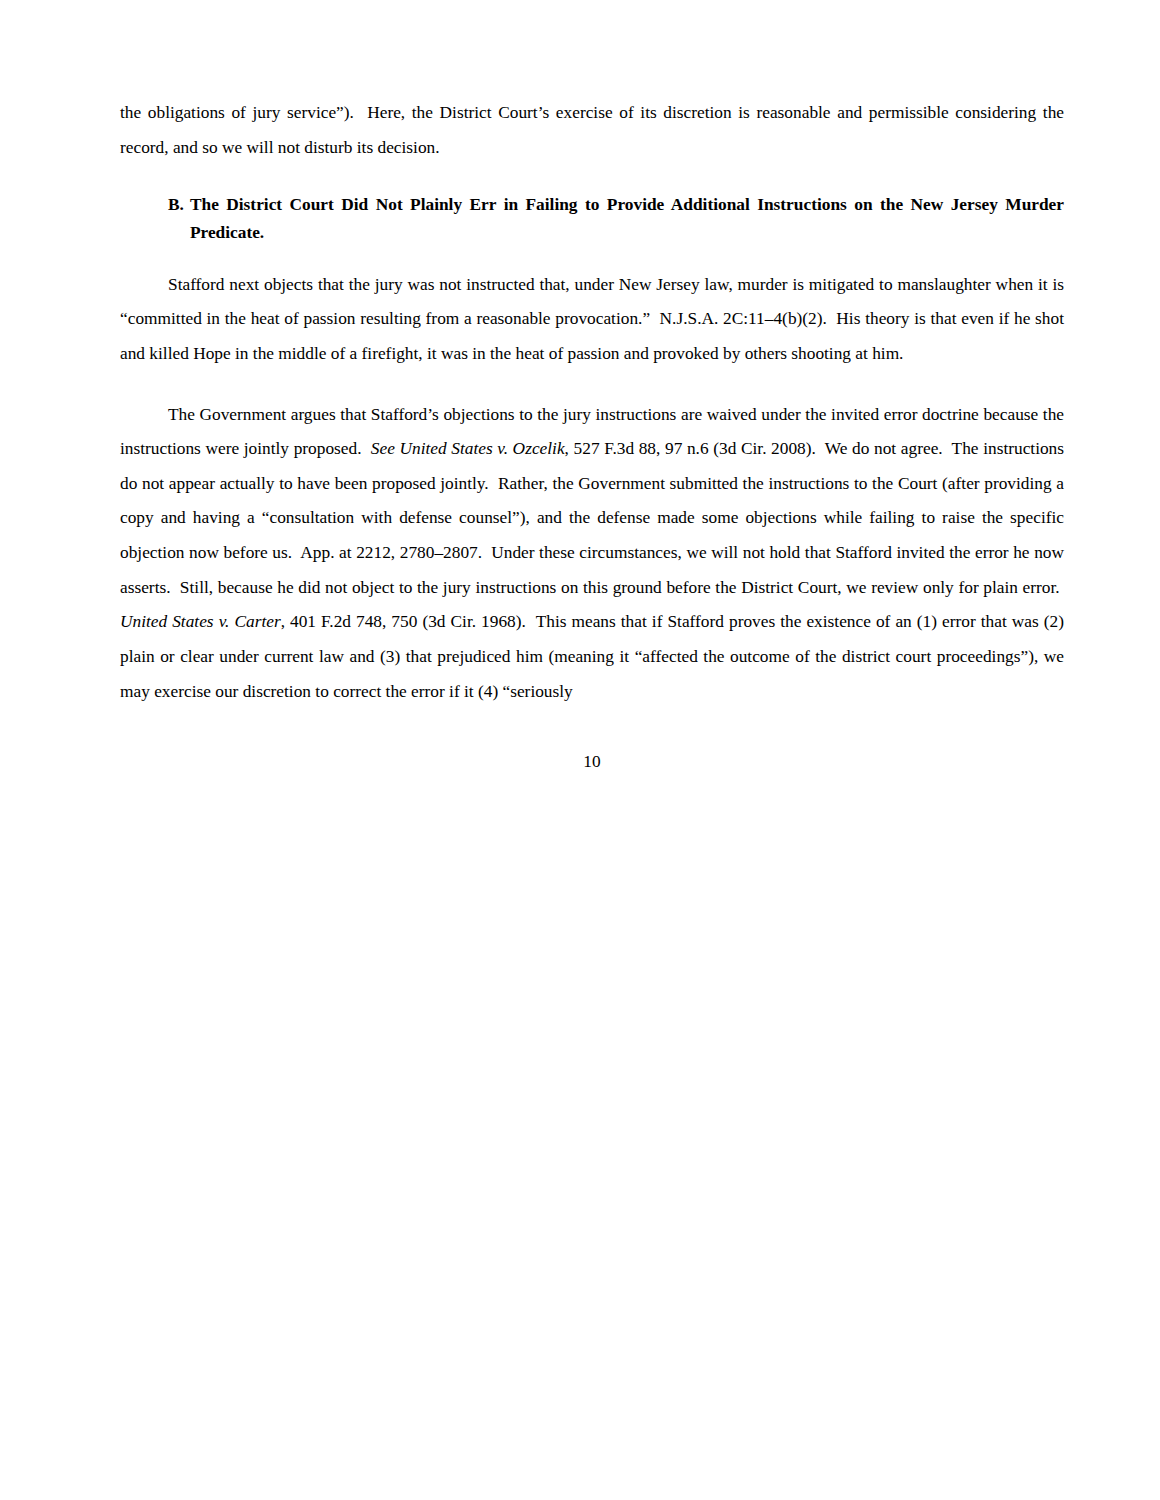the obligations of jury service”). Here, the District Court’s exercise of its discretion is reasonable and permissible considering the record, and so we will not disturb its decision.
B. The District Court Did Not Plainly Err in Failing to Provide Additional Instructions on the New Jersey Murder Predicate.
Stafford next objects that the jury was not instructed that, under New Jersey law, murder is mitigated to manslaughter when it is “committed in the heat of passion resulting from a reasonable provocation.” N.J.S.A. 2C:11–4(b)(2). His theory is that even if he shot and killed Hope in the middle of a firefight, it was in the heat of passion and provoked by others shooting at him.
The Government argues that Stafford’s objections to the jury instructions are waived under the invited error doctrine because the instructions were jointly proposed. See United States v. Ozcelik, 527 F.3d 88, 97 n.6 (3d Cir. 2008). We do not agree. The instructions do not appear actually to have been proposed jointly. Rather, the Government submitted the instructions to the Court (after providing a copy and having a “consultation with defense counsel”), and the defense made some objections while failing to raise the specific objection now before us. App. at 2212, 2780–2807. Under these circumstances, we will not hold that Stafford invited the error he now asserts. Still, because he did not object to the jury instructions on this ground before the District Court, we review only for plain error. United States v. Carter, 401 F.2d 748, 750 (3d Cir. 1968). This means that if Stafford proves the existence of an (1) error that was (2) plain or clear under current law and (3) that prejudiced him (meaning it “affected the outcome of the district court proceedings”), we may exercise our discretion to correct the error if it (4) “seriously
10